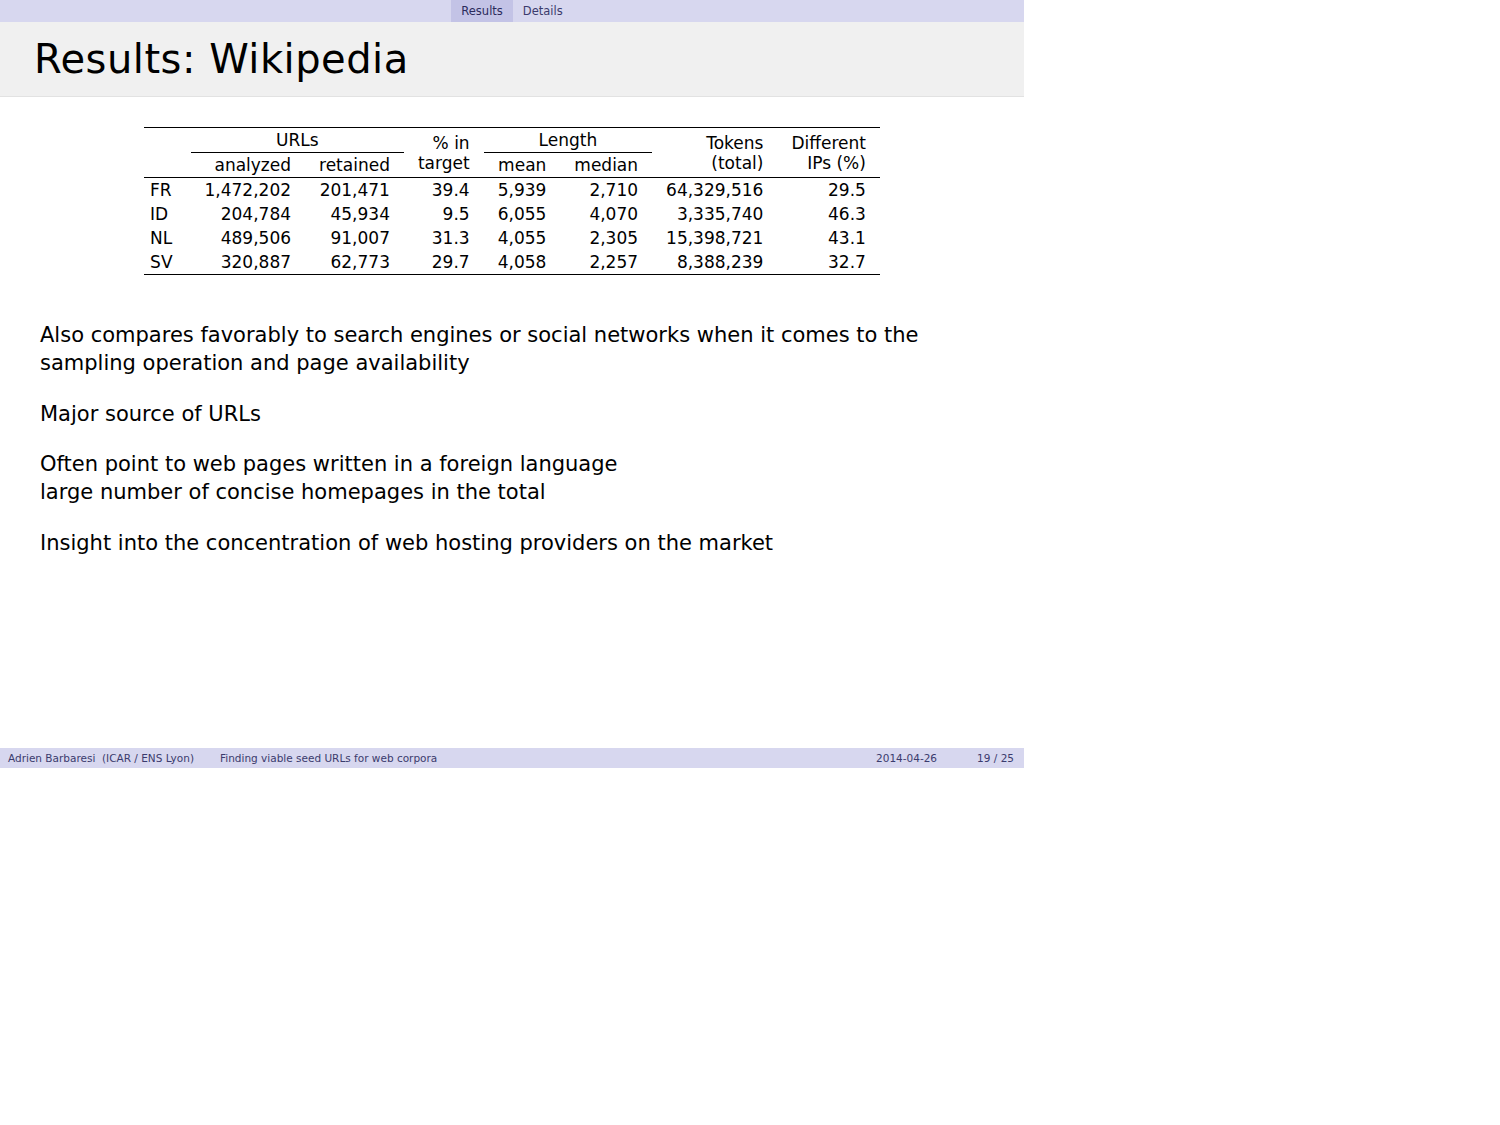Results
Details
Results: Wikipedia
| | URLs | % in target | Length | Tokens (total) | Different IPs (%) |
| --- | --- | --- | --- | --- | --- |
| | analyzed | retained | mean | median |
| FR | 1,472,202 | 201,471 | 39.4 | 5,939 | 2,710 | 64,329,516 | 29.5 |
| ID | 204,784 | 45,934 | 9.5 | 6,055 | 4,070 | 3,335,740 | 46.3 |
| NL | 489,506 | 91,007 | 31.3 | 4,055 | 2,305 | 15,398,721 | 43.1 |
| SV | 320,887 | 62,773 | 29.7 | 4,058 | 2,257 | 8,388,239 | 32.7 |
Also compares favorably to search engines or social networks when it comes to the sampling operation and page availability
Major source of URLs
Often point to web pages written in a foreign language
large number of concise homepages in the total
Insight into the concentration of web hosting providers on the market
Adrien Barbaresi (ICAR / ENS Lyon)
Finding viable seed URLs for web corpora
2014-04-2619 / 25